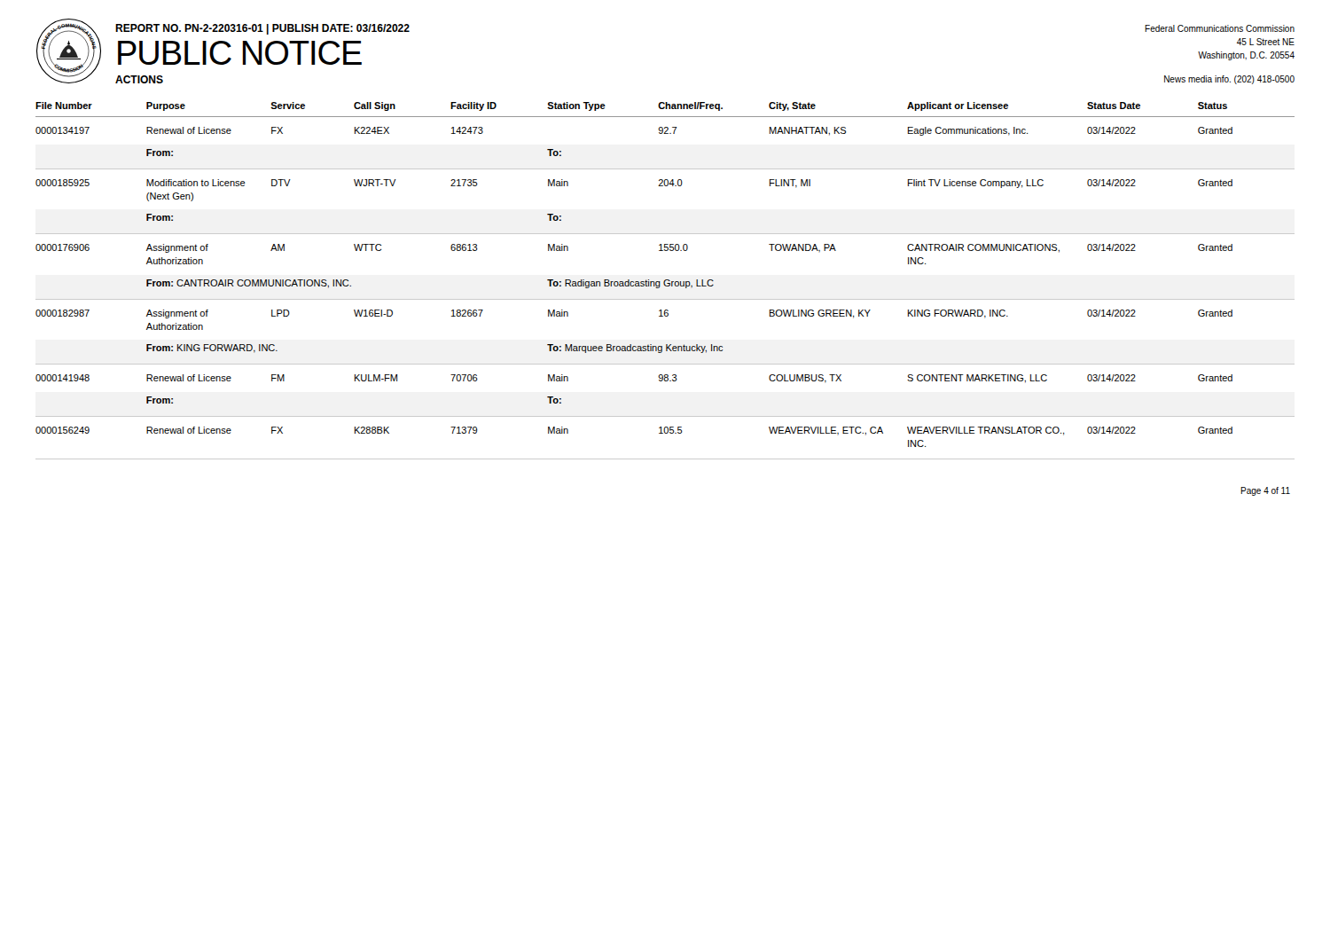FEDERAL COMMUNICATIONS COMMISSION
REPORT NO. PN-2-220316-01 | PUBLISH DATE: 03/16/2022
PUBLIC NOTICE
ACTIONS
Federal Communications Commission
45 L Street NE
Washington, D.C. 20554
News media info. (202) 418-0500
| File Number | Purpose | Service | Call Sign | Facility ID | Station Type | Channel/Freq. | City, State | Applicant or Licensee | Status Date | Status |
| --- | --- | --- | --- | --- | --- | --- | --- | --- | --- | --- |
| 0000134197 | Renewal of License | FX | K224EX | 142473 | | 92.7 | MANHATTAN, KS | Eagle Communications, Inc. | 03/14/2022 | Granted |
| | From: | To: | | |
| 0000185925 | Modification to License (Next Gen) | DTV | WJRT-TV | 21735 | Main | 204.0 | FLINT, MI | Flint TV License Company, LLC | 03/14/2022 | Granted |
| | From: | To: | | |
| 0000176906 | Assignment of Authorization | AM | WTTC | 68613 | Main | 1550.0 | TOWANDA, PA | CANTROAIR COMMUNICATIONS, INC. | 03/14/2022 | Granted |
| | From: CANTROAIR COMMUNICATIONS, INC. | To: Radigan Broadcasting Group, LLC | | |
| 0000182987 | Assignment of Authorization | LPD | W16EI-D | 182667 | Main | 16 | BOWLING GREEN, KY | KING FORWARD, INC. | 03/14/2022 | Granted |
| | From: KING FORWARD, INC. | To: Marquee Broadcasting Kentucky, Inc | | |
| 0000141948 | Renewal of License | FM | KULM-FM | 70706 | Main | 98.3 | COLUMBUS, TX | S CONTENT MARKETING, LLC | 03/14/2022 | Granted |
| | From: | To: | | |
| 0000156249 | Renewal of License | FX | K288BK | 71379 | Main | 105.5 | WEAVERVILLE, ETC., CA | WEAVERVILLE TRANSLATOR CO., INC. | 03/14/2022 | Granted |
Page 4 of 11